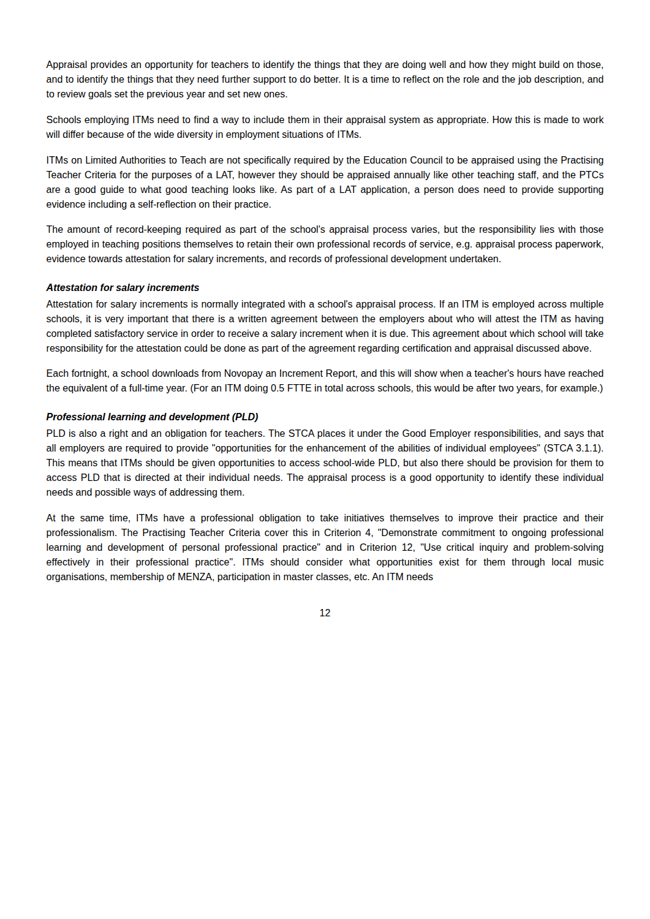Appraisal provides an opportunity for teachers to identify the things that they are doing well and how they might build on those, and to identify the things that they need further support to do better. It is a time to reflect on the role and the job description, and to review goals set the previous year and set new ones.
Schools employing ITMs need to find a way to include them in their appraisal system as appropriate. How this is made to work will differ because of the wide diversity in employment situations of ITMs.
ITMs on Limited Authorities to Teach are not specifically required by the Education Council to be appraised using the Practising Teacher Criteria for the purposes of a LAT, however they should be appraised annually like other teaching staff, and the PTCs are a good guide to what good teaching looks like. As part of a LAT application, a person does need to provide supporting evidence including a self-reflection on their practice.
The amount of record-keeping required as part of the school's appraisal process varies, but the responsibility lies with those employed in teaching positions themselves to retain their own professional records of service, e.g. appraisal process paperwork, evidence towards attestation for salary increments, and records of professional development undertaken.
Attestation for salary increments
Attestation for salary increments is normally integrated with a school's appraisal process. If an ITM is employed across multiple schools, it is very important that there is a written agreement between the employers about who will attest the ITM as having completed satisfactory service in order to receive a salary increment when it is due. This agreement about which school will take responsibility for the attestation could be done as part of the agreement regarding certification and appraisal discussed above.
Each fortnight, a school downloads from Novopay an Increment Report, and this will show when a teacher's hours have reached the equivalent of a full-time year. (For an ITM doing 0.5 FTTE in total across schools, this would be after two years, for example.)
Professional learning and development (PLD)
PLD is also a right and an obligation for teachers. The STCA places it under the Good Employer responsibilities, and says that all employers are required to provide "opportunities for the enhancement of the abilities of individual employees" (STCA 3.1.1). This means that ITMs should be given opportunities to access school-wide PLD, but also there should be provision for them to access PLD that is directed at their individual needs. The appraisal process is a good opportunity to identify these individual needs and possible ways of addressing them.
At the same time, ITMs have a professional obligation to take initiatives themselves to improve their practice and their professionalism. The Practising Teacher Criteria cover this in Criterion 4, "Demonstrate commitment to ongoing professional learning and development of personal professional practice" and in Criterion 12, "Use critical inquiry and problem-solving effectively in their professional practice". ITMs should consider what opportunities exist for them through local music organisations, membership of MENZA, participation in master classes, etc. An ITM needs
12